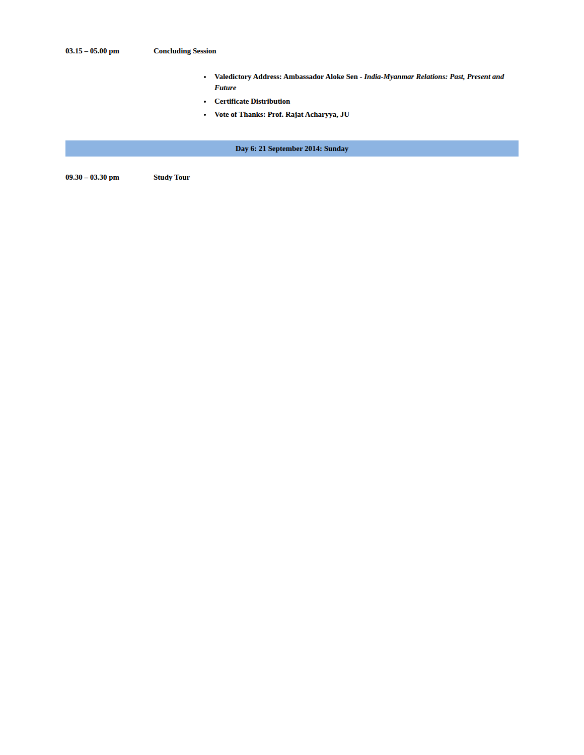03.15 – 05.00 pm
Concluding Session
Valedictory Address: Ambassador Aloke Sen - India-Myanmar Relations: Past, Present and Future
Certificate Distribution
Vote of Thanks: Prof. Rajat Acharyya, JU
Day 6: 21 September 2014: Sunday
09.30 – 03.30 pm
Study Tour